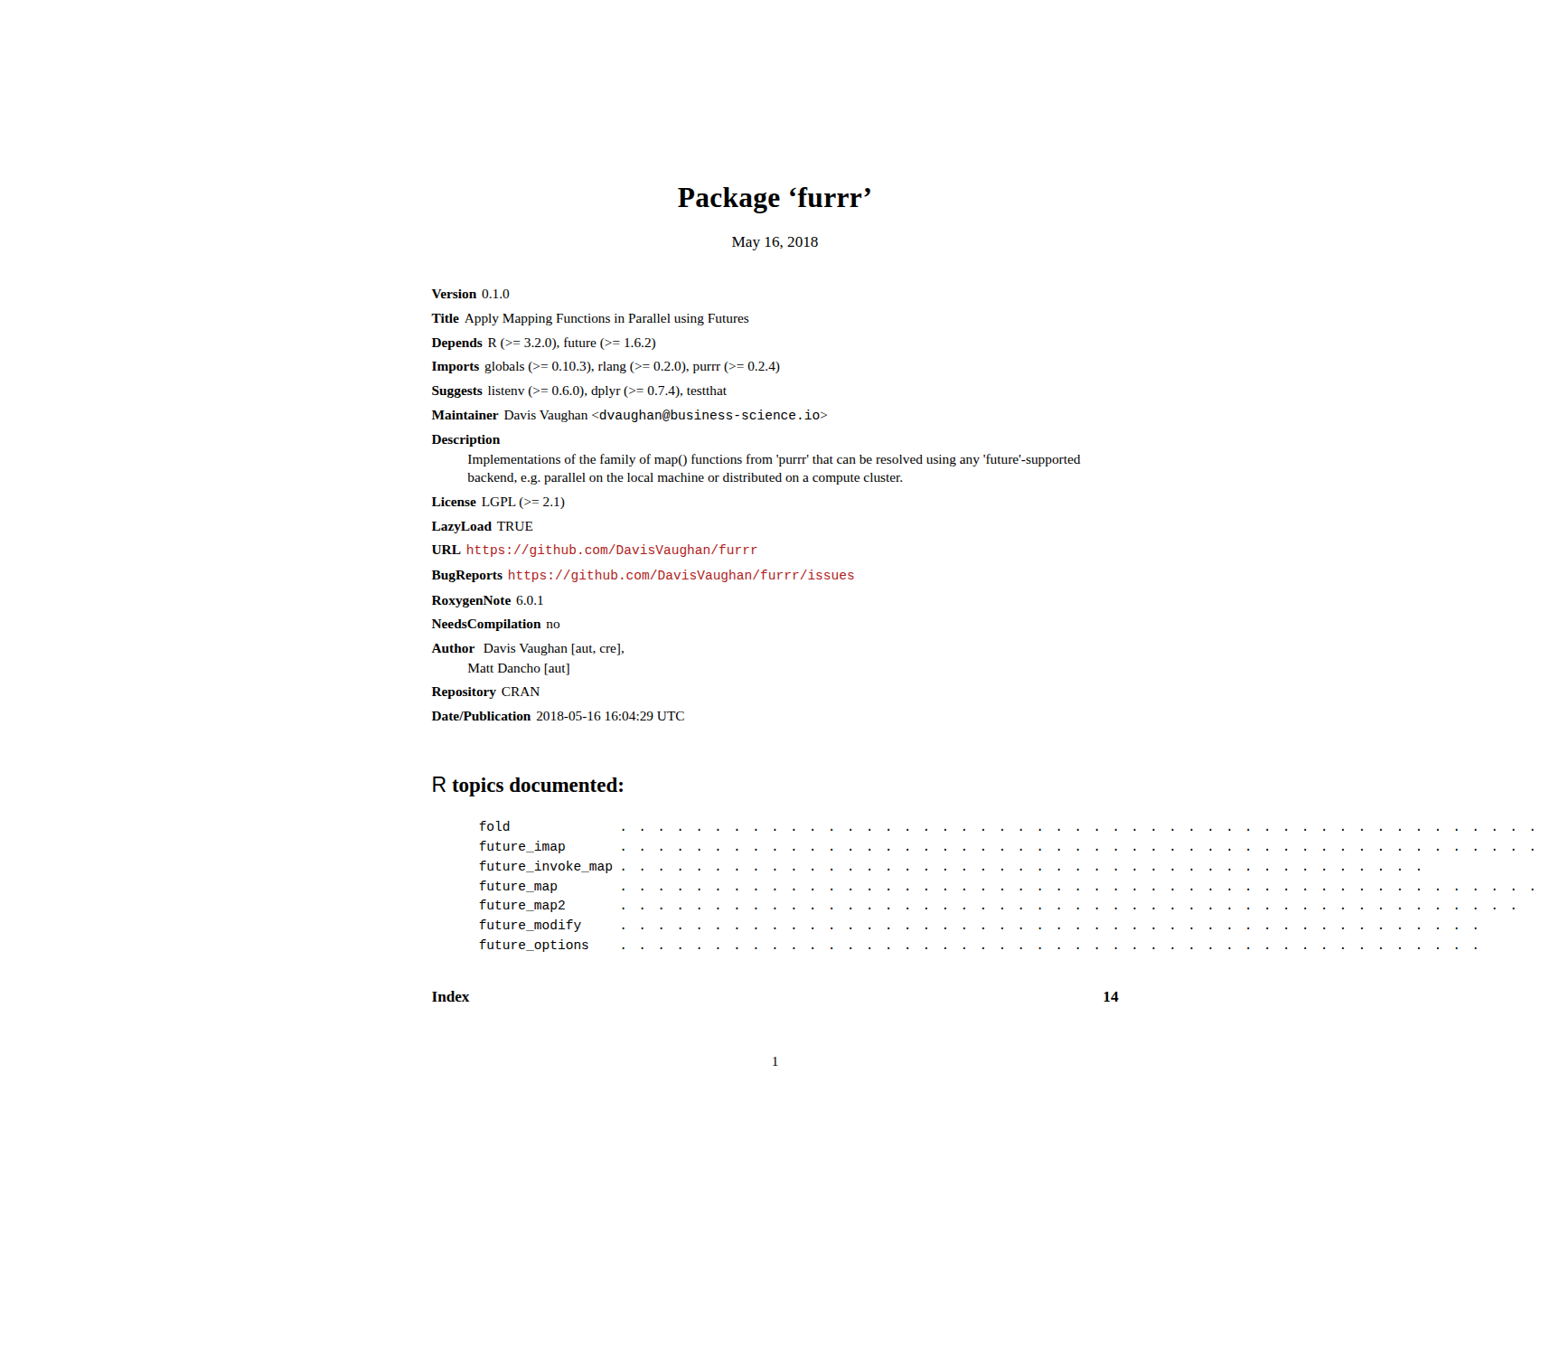Package ‘furrr’
May 16, 2018
Version
0.1.0
Title
Apply Mapping Functions in Parallel using Futures
Depends
R (>= 3.2.0), future (>= 1.6.2)
Imports
globals (>= 0.10.3), rlang (>= 0.2.0), purrr (>= 0.2.4)
Suggests
listenv (>= 0.6.0), dplyr (>= 0.7.4), testthat
Maintainer
Davis Vaughan <dvaughan@business-science.io>
Description
Implementations of the family of map() functions from 'purrr' that can be resolved using any 'future'-supported backend, e.g. parallel on the local machine or distributed on a compute cluster.
License
LGPL (>= 2.1)
LazyLoad
TRUE
URL
https://github.com/DavisVaughan/furrr
BugReports
https://github.com/DavisVaughan/furrr/issues
RoxygenNote
6.0.1
NeedsCompilation
no
Author
Davis Vaughan [aut, cre],
Matt Dancho [aut]
Repository
CRAN
Date/Publication
2018-05-16 16:04:29 UTC
R topics documented:
| fold | . . . . . . . . . . . . . . . . . . . . . . . . . . . . . . . . . . . . . . . . . . . . . . . . . . . . . | 2 |
| future_imap | . . . . . . . . . . . . . . . . . . . . . . . . . . . . . . . . . . . . . . . . . . . . . . . . . | 3 |
| future_invoke_map | . . . . . . . . . . . . . . . . . . . . . . . . . . . . . . . . . . . . . . . . . . . | 4 |
| future_map | . . . . . . . . . . . . . . . . . . . . . . . . . . . . . . . . . . . . . . . . . . . . . . . . . | 5 |
| future_map2 | . . . . . . . . . . . . . . . . . . . . . . . . . . . . . . . . . . . . . . . . . . . . . . . . | 8 |
| future_modify | . . . . . . . . . . . . . . . . . . . . . . . . . . . . . . . . . . . . . . . . . . . . . . | 10 |
| future_options | . . . . . . . . . . . . . . . . . . . . . . . . . . . . . . . . . . . . . . . . . . . . . . | 12 |
Index 14
1